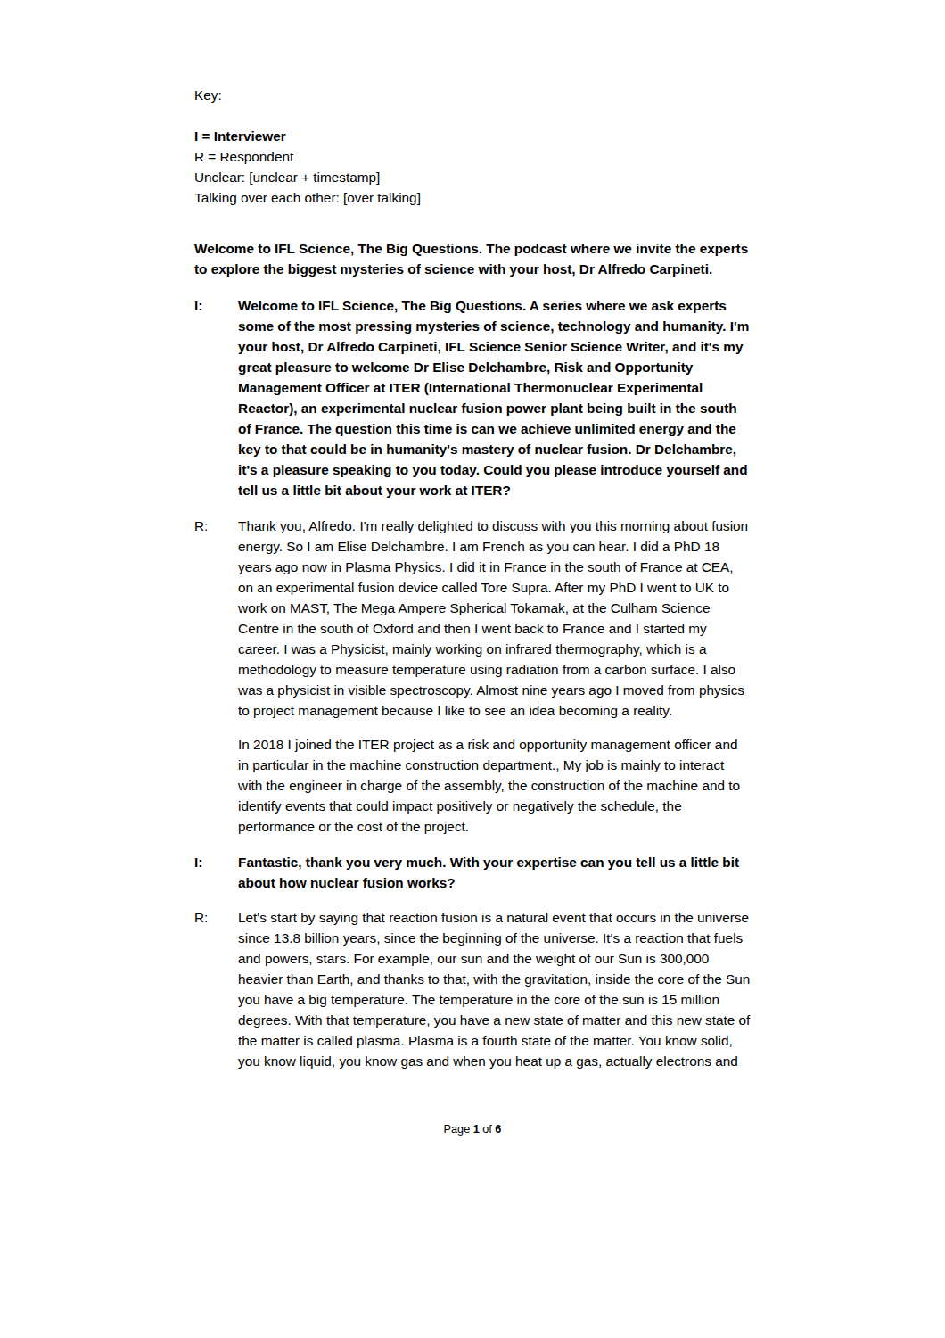Key:
I = Interviewer
R = Respondent
Unclear: [unclear + timestamp]
Talking over each other: [over talking]
Welcome to IFL Science, The Big Questions. The podcast where we invite the experts to explore the biggest mysteries of science with your host, Dr Alfredo Carpineti.
| I: | Welcome to IFL Science, The Big Questions. A series where we ask experts some of the most pressing mysteries of science, technology and humanity. I'm your host, Dr Alfredo Carpineti, IFL Science Senior Science Writer, and it's my great pleasure to welcome Dr Elise Delchambre, Risk and Opportunity Management Officer at ITER (International Thermonuclear Experimental Reactor), an experimental nuclear fusion power plant being built in the south of France. The question this time is can we achieve unlimited energy and the key to that could be in humanity's mastery of nuclear fusion. Dr Delchambre, it's a pleasure speaking to you today. Could you please introduce yourself and tell us a little bit about your work at ITER? |
| R: | Thank you, Alfredo. I'm really delighted to discuss with you this morning about fusion energy. So I am Elise Delchambre. I am French as you can hear. I did a PhD 18 years ago now in Plasma Physics. I did it in France in the south of France at CEA, on an experimental fusion device called Tore Supra. After my PhD I went to UK to work on MAST, The Mega Ampere Spherical Tokamak, at the Culham Science Centre in the south of Oxford and then I went back to France and I started my career. I was a Physicist, mainly working on infrared thermography, which is a methodology to measure temperature using radiation from a carbon surface. I also was a physicist in visible spectroscopy. Almost nine years ago I moved from physics to project management because I like to see an idea becoming a reality. In 2018 I joined the ITER project as a risk and opportunity management officer and in particular in the machine construction department., My job is mainly to interact with the engineer in charge of the assembly, the construction of the machine and to identify events that could impact positively or negatively the schedule, the performance or the cost of the project. |
| I: | Fantastic, thank you very much. With your expertise can you tell us a little bit about how nuclear fusion works? |
| R: | Let's start by saying that reaction fusion is a natural event that occurs in the universe since 13.8 billion years, since the beginning of the universe. It's a reaction that fuels and powers, stars. For example, our sun and the weight of our Sun is 300,000 heavier than Earth, and thanks to that, with the gravitation, inside the core of the Sun you have a big temperature. The temperature in the core of the sun is 15 million degrees. With that temperature, you have a new state of matter and this new state of the matter is called plasma. Plasma is a fourth state of the matter. You know solid, you know liquid, you know gas and when you heat up a gas, actually electrons and |
Page 1 of 6